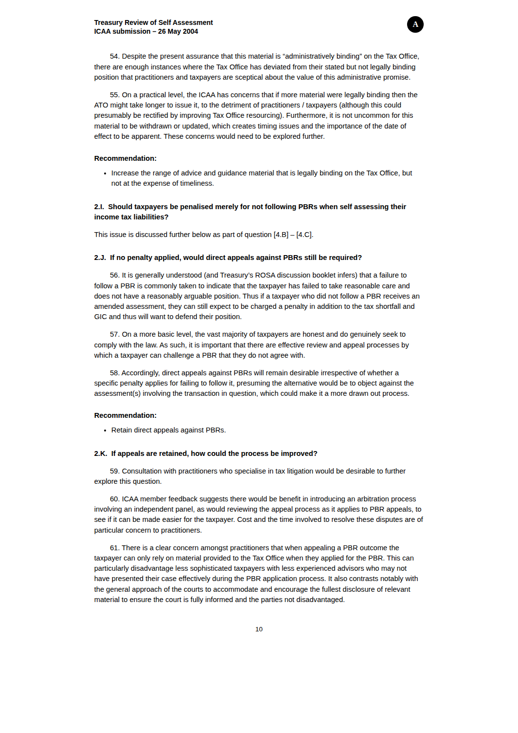Treasury Review of Self Assessment
ICAA submission – 26 May 2004
A
54. Despite the present assurance that this material is “administratively binding” on the Tax Office, there are enough instances where the Tax Office has deviated from their stated but not legally binding position that practitioners and taxpayers are sceptical about the value of this administrative promise.
55. On a practical level, the ICAA has concerns that if more material were legally binding then the ATO might take longer to issue it, to the detriment of practitioners / taxpayers (although this could presumably be rectified by improving Tax Office resourcing). Furthermore, it is not uncommon for this material to be withdrawn or updated, which creates timing issues and the importance of the date of effect to be apparent. These concerns would need to be explored further.
Recommendation:
Increase the range of advice and guidance material that is legally binding on the Tax Office, but not at the expense of timeliness.
2.I. Should taxpayers be penalised merely for not following PBRs when self assessing their income tax liabilities?
This issue is discussed further below as part of question [4.B] – [4.C].
2.J. If no penalty applied, would direct appeals against PBRs still be required?
56. It is generally understood (and Treasury’s ROSA discussion booklet infers) that a failure to follow a PBR is commonly taken to indicate that the taxpayer has failed to take reasonable care and does not have a reasonably arguable position. Thus if a taxpayer who did not follow a PBR receives an amended assessment, they can still expect to be charged a penalty in addition to the tax shortfall and GIC and thus will want to defend their position.
57. On a more basic level, the vast majority of taxpayers are honest and do genuinely seek to comply with the law. As such, it is important that there are effective review and appeal processes by which a taxpayer can challenge a PBR that they do not agree with.
58. Accordingly, direct appeals against PBRs will remain desirable irrespective of whether a specific penalty applies for failing to follow it, presuming the alternative would be to object against the assessment(s) involving the transaction in question, which could make it a more drawn out process.
Recommendation:
Retain direct appeals against PBRs.
2.K. If appeals are retained, how could the process be improved?
59. Consultation with practitioners who specialise in tax litigation would be desirable to further explore this question.
60. ICAA member feedback suggests there would be benefit in introducing an arbitration process involving an independent panel, as would reviewing the appeal process as it applies to PBR appeals, to see if it can be made easier for the taxpayer. Cost and the time involved to resolve these disputes are of particular concern to practitioners.
61. There is a clear concern amongst practitioners that when appealing a PBR outcome the taxpayer can only rely on material provided to the Tax Office when they applied for the PBR. This can particularly disadvantage less sophisticated taxpayers with less experienced advisors who may not have presented their case effectively during the PBR application process. It also contrasts notably with the general approach of the courts to accommodate and encourage the fullest disclosure of relevant material to ensure the court is fully informed and the parties not disadvantaged.
10